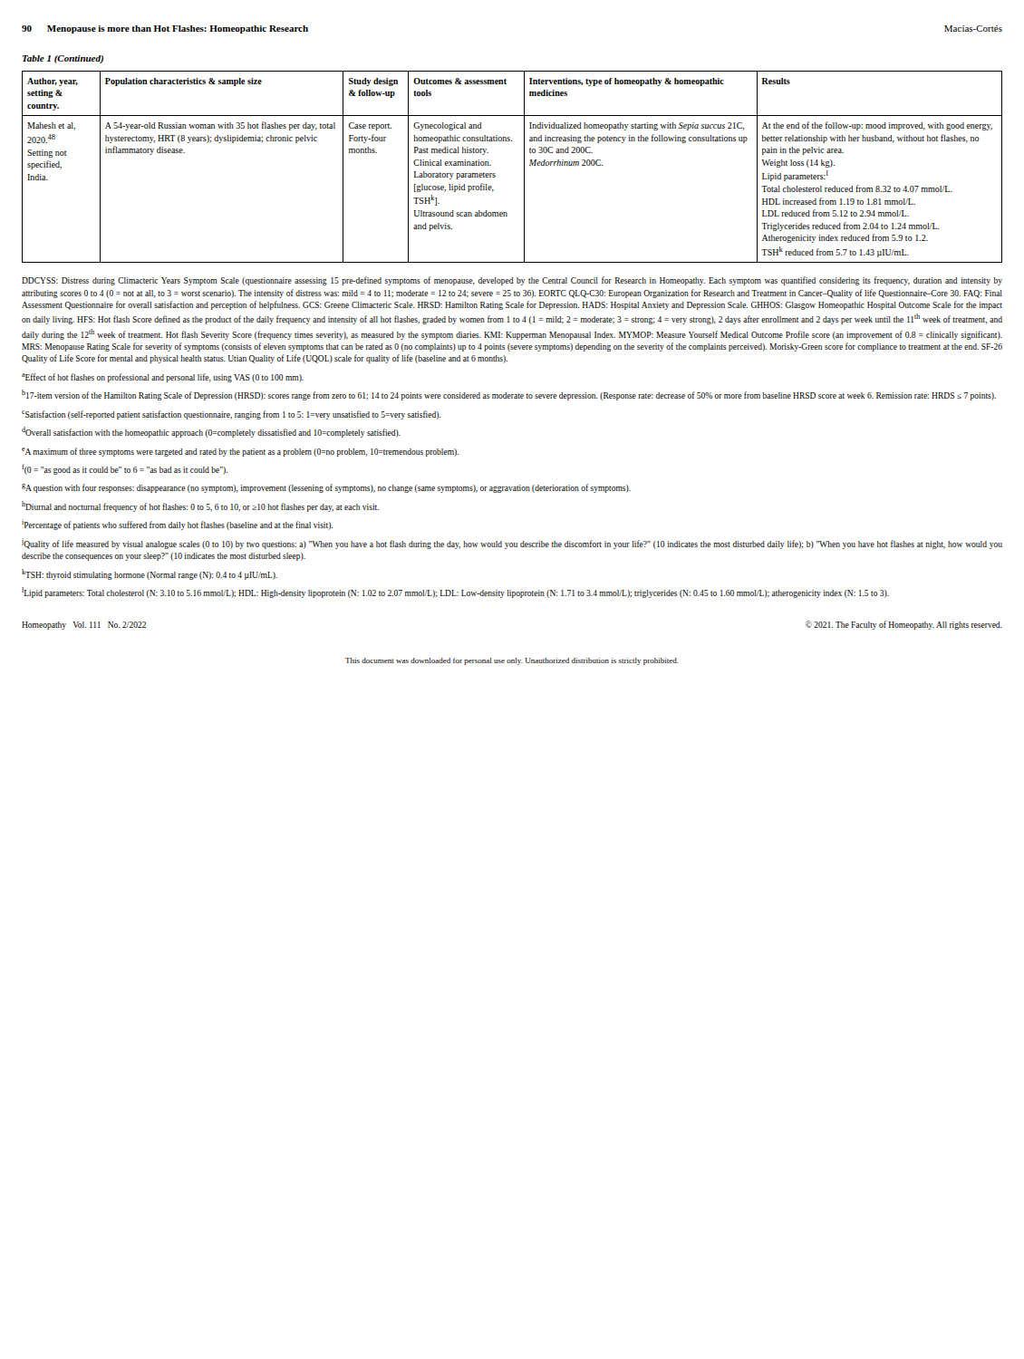90 Menopause is more than Hot Flashes: Homeopathic Research Macías-Cortés
Table 1 (Continued)
| Author, year, setting & country. | Population characteristics & sample size | Study design & follow-up | Outcomes & assessment tools | Interventions, type of homeopathy & homeopathic medicines | Results |
| --- | --- | --- | --- | --- | --- |
| Mahesh et al, 2020. 48 Setting not specified, India. | A 54-year-old Russian woman with 35 hot flashes per day, total hysterectomy, HRT (8 years); dyslipidemia; chronic pelvic inflammatory disease. | Case report. Forty-four months. | Gynecological and homeopathic consultations. Past medical history. Clinical examination. Laboratory parameters [glucose, lipid profile, TSH k ]. Ultrasound scan abdomen and pelvis. | Individualized homeopathy starting with Sepia succus 21C, and increasing the potency in the following consultations up to 30C and 200C. Medorrhinum 200C. | At the end of the follow-up: mood improved, with good energy, better relationship with her husband, without hot flashes, no pain in the pelvic area. Weight loss (14 kg). Lipid parameters: l Total cholesterol reduced from 8.32 to 4.07 mmol/L. HDL increased from 1.19 to 1.81 mmol/L. LDL reduced from 5.12 to 2.94 mmol/L. Triglycerides reduced from 2.04 to 1.24 mmol/L. Atherogenicity index reduced from 5.9 to 1.2. TSH k reduced from 5.7 to 1.43 µIU/mL. |
DDCYSS: Distress during Climacteric Years Symptom Scale (questionnaire assessing 15 pre-defined symptoms of menopause, developed by the Central Council for Research in Homeopathy. Each symptom was quantified considering its frequency, duration and intensity by attributing scores 0 to 4 (0 = not at all, to 3 = worst scenario). The intensity of distress was: mild = 4 to 11; moderate = 12 to 24; severe = 25 to 36). EORTC QLQ-C30: European Organization for Research and Treatment in Cancer–Quality of life Questionnaire–Core 30. FAQ: Final Assessment Questionnaire for overall satisfaction and perception of helpfulness. GCS: Greene Climacteric Scale. HRSD: Hamilton Rating Scale for Depression. HADS: Hospital Anxiety and Depression Scale. GHHOS: Glasgow Homeopathic Hospital Outcome Scale for the impact on daily living. HFS: Hot flash Score defined as the product of the daily frequency and intensity of all hot flashes, graded by women from 1 to 4 (1 = mild; 2 = moderate; 3 = strong; 4 = very strong), 2 days after enrollment and 2 days per week until the 11th week of treatment, and daily during the 12th week of treatment. Hot flash Severity Score (frequency times severity), as measured by the symptom diaries. KMI: Kupperman Menopausal Index. MYMOP: Measure Yourself Medical Outcome Profile score (an improvement of 0.8 = clinically significant). MRS: Menopause Rating Scale for severity of symptoms (consists of eleven symptoms that can be rated as 0 (no complaints) up to 4 points (severe symptoms) depending on the severity of the complaints perceived). Morisky-Green score for compliance to treatment at the end. SF-26 Quality of Life Score for mental and physical health status. Utian Quality of Life (UQOL) scale for quality of life (baseline and at 6 months).
aEffect of hot flashes on professional and personal life, using VAS (0 to 100 mm).
b17-item version of the Hamilton Rating Scale of Depression (HRSD): scores range from zero to 61; 14 to 24 points were considered as moderate to severe depression. (Response rate: decrease of 50% or more from baseline HRSD score at week 6. Remission rate: HRDS ≤ 7 points).
cSatisfaction (self-reported patient satisfaction questionnaire, ranging from 1 to 5: 1=very unsatisfied to 5=very satisfied).
dOverall satisfaction with the homeopathic approach (0=completely dissatisfied and 10=completely satisfied).
eA maximum of three symptoms were targeted and rated by the patient as a problem (0=no problem, 10=tremendous problem).
f(0 = "as good as it could be" to 6 = "as bad as it could be").
gA question with four responses: disappearance (no symptom), improvement (lessening of symptoms), no change (same symptoms), or aggravation (deterioration of symptoms).
hDiurnal and nocturnal frequency of hot flashes: 0 to 5, 6 to 10, or ≥10 hot flashes per day, at each visit.
iPercentage of patients who suffered from daily hot flashes (baseline and at the final visit).
jQuality of life measured by visual analogue scales (0 to 10) by two questions: a) "When you have a hot flash during the day, how would you describe the discomfort in your life?" (10 indicates the most disturbed daily life); b) "When you have hot flashes at night, how would you describe the consequences on your sleep?" (10 indicates the most disturbed sleep).
kTSH: thyroid stimulating hormone (Normal range (N): 0.4 to 4 µIU/mL).
lLipid parameters: Total cholesterol (N: 3.10 to 5.16 mmol/L); HDL: High-density lipoprotein (N: 1.02 to 2.07 mmol/L); LDL: Low-density lipoprotein (N: 1.71 to 3.4 mmol/L); triglycerides (N: 0.45 to 1.60 mmol/L); atherogenicity index (N: 1.5 to 3).
Homeopathy Vol. 111 No. 2/2022
© 2021. The Faculty of Homeopathy. All rights reserved.
This document was downloaded for personal use only. Unauthorized distribution is strictly prohibited.